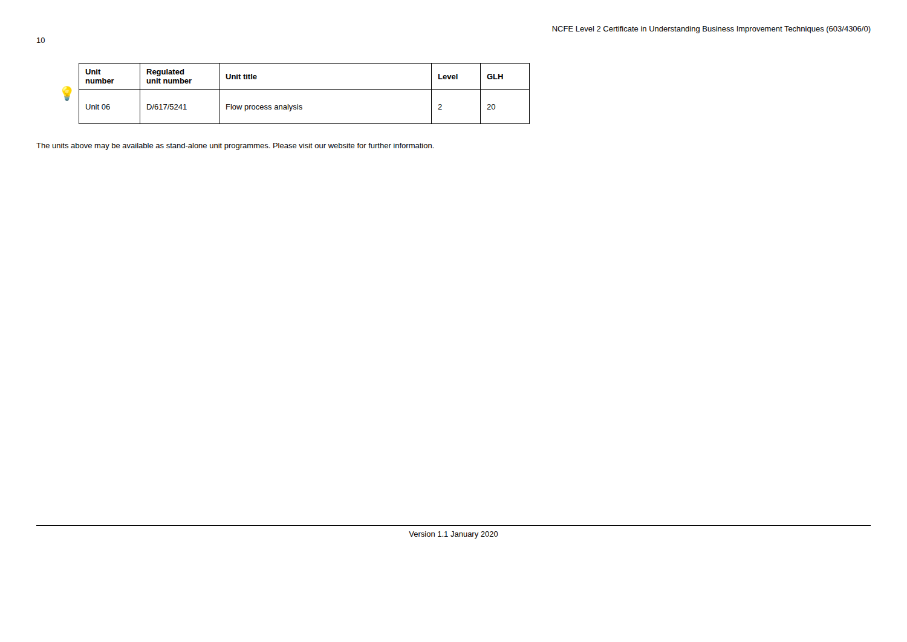NCFE Level 2 Certificate in Understanding Business Improvement Techniques (603/4306/0)
10
💡
| Unit number | Regulated unit number | Unit title | Level | GLH |
| --- | --- | --- | --- | --- |
| Unit 06 | D/617/5241 | Flow process analysis | 2 | 20 |
The units above may be available as stand-alone unit programmes. Please visit our website for further information.
Version 1.1 January 2020